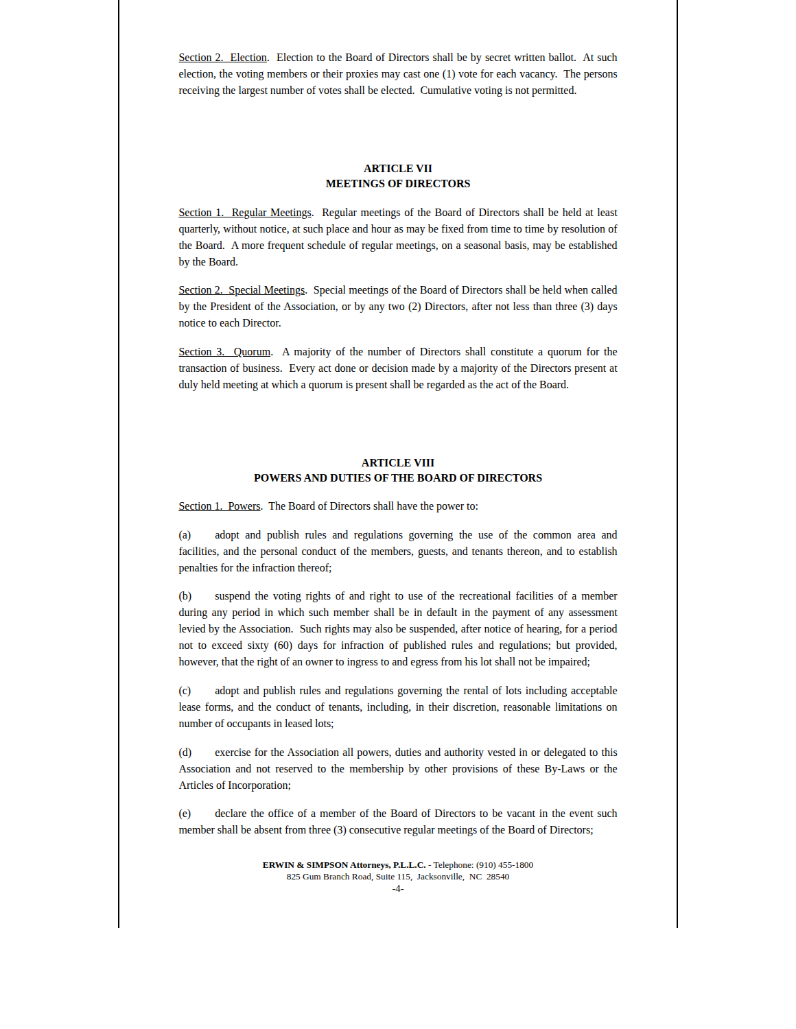Section 2. Election. Election to the Board of Directors shall be by secret written ballot. At such election, the voting members or their proxies may cast one (1) vote for each vacancy. The persons receiving the largest number of votes shall be elected. Cumulative voting is not permitted.
ARTICLE VII
MEETINGS OF DIRECTORS
Section 1. Regular Meetings. Regular meetings of the Board of Directors shall be held at least quarterly, without notice, at such place and hour as may be fixed from time to time by resolution of the Board. A more frequent schedule of regular meetings, on a seasonal basis, may be established by the Board.
Section 2. Special Meetings. Special meetings of the Board of Directors shall be held when called by the President of the Association, or by any two (2) Directors, after not less than three (3) days notice to each Director.
Section 3. Quorum. A majority of the number of Directors shall constitute a quorum for the transaction of business. Every act done or decision made by a majority of the Directors present at duly held meeting at which a quorum is present shall be regarded as the act of the Board.
ARTICLE VIII
POWERS AND DUTIES OF THE BOARD OF DIRECTORS
Section 1. Powers. The Board of Directors shall have the power to:
(a) adopt and publish rules and regulations governing the use of the common area and facilities, and the personal conduct of the members, guests, and tenants thereon, and to establish penalties for the infraction thereof;
(b) suspend the voting rights of and right to use of the recreational facilities of a member during any period in which such member shall be in default in the payment of any assessment levied by the Association. Such rights may also be suspended, after notice of hearing, for a period not to exceed sixty (60) days for infraction of published rules and regulations; but provided, however, that the right of an owner to ingress to and egress from his lot shall not be impaired;
(c) adopt and publish rules and regulations governing the rental of lots including acceptable lease forms, and the conduct of tenants, including, in their discretion, reasonable limitations on number of occupants in leased lots;
(d) exercise for the Association all powers, duties and authority vested in or delegated to this Association and not reserved to the membership by other provisions of these By-Laws or the Articles of Incorporation;
(e) declare the office of a member of the Board of Directors to be vacant in the event such member shall be absent from three (3) consecutive regular meetings of the Board of Directors;
ERWIN & SIMPSON Attorneys, P.L.L.C. - Telephone: (910) 455-1800
825 Gum Branch Road, Suite 115, Jacksonville, NC 28540
-4-